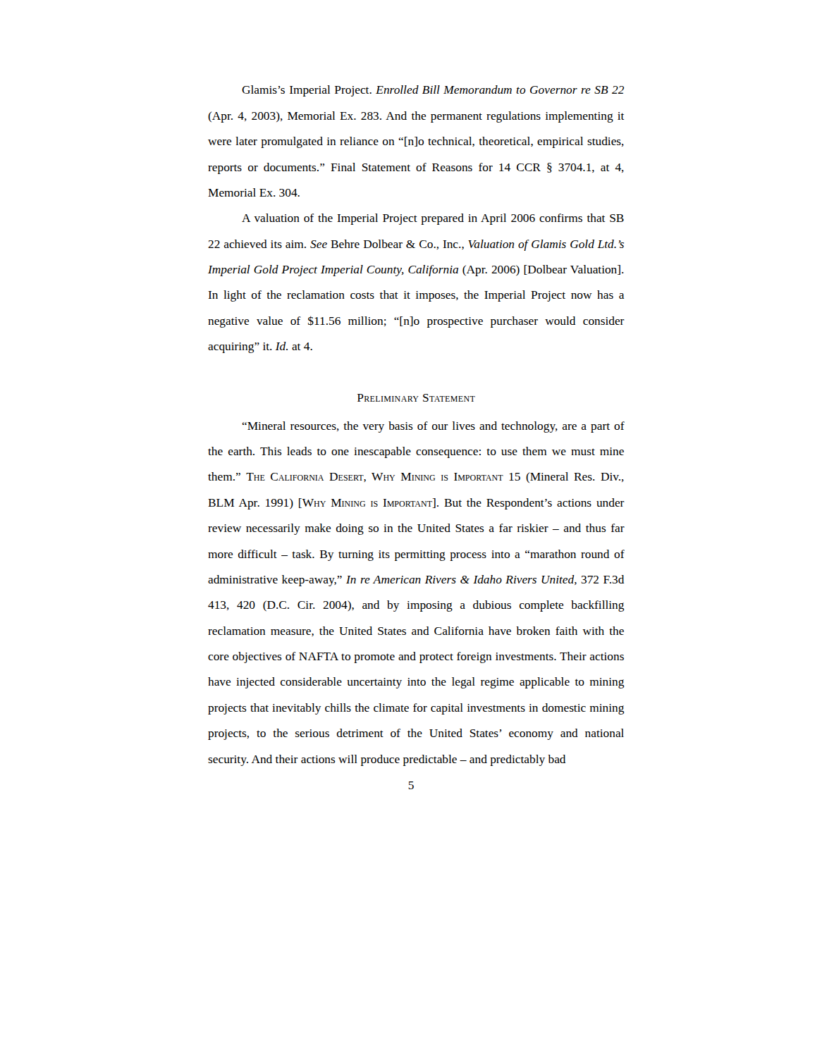Glamis’s Imperial Project. Enrolled Bill Memorandum to Governor re SB 22 (Apr. 4, 2003), Memorial Ex. 283. And the permanent regulations implementing it were later promulgated in reliance on “[n]o technical, theoretical, empirical studies, reports or documents.” Final Statement of Reasons for 14 CCR § 3704.1, at 4, Memorial Ex. 304.
A valuation of the Imperial Project prepared in April 2006 confirms that SB 22 achieved its aim. See Behre Dolbear & Co., Inc., Valuation of Glamis Gold Ltd.’s Imperial Gold Project Imperial County, California (Apr. 2006) [Dolbear Valuation]. In light of the reclamation costs that it imposes, the Imperial Project now has a negative value of $11.56 million; “[n]o prospective purchaser would consider acquiring” it. Id. at 4.
Preliminary Statement
“Mineral resources, the very basis of our lives and technology, are a part of the earth. This leads to one inescapable consequence: to use them we must mine them.” The California Desert, Why Mining is Important 15 (Mineral Res. Div., BLM Apr. 1991) [Why Mining is Important]. But the Respondent’s actions under review necessarily make doing so in the United States a far riskier – and thus far more difficult – task. By turning its permitting process into a “marathon round of administrative keep-away,” In re American Rivers & Idaho Rivers United, 372 F.3d 413, 420 (D.C. Cir. 2004), and by imposing a dubious complete backfilling reclamation measure, the United States and California have broken faith with the core objectives of NAFTA to promote and protect foreign investments. Their actions have injected considerable uncertainty into the legal regime applicable to mining projects that inevitably chills the climate for capital investments in domestic mining projects, to the serious detriment of the United States’ economy and national security. And their actions will produce predictable – and predictably bad
5